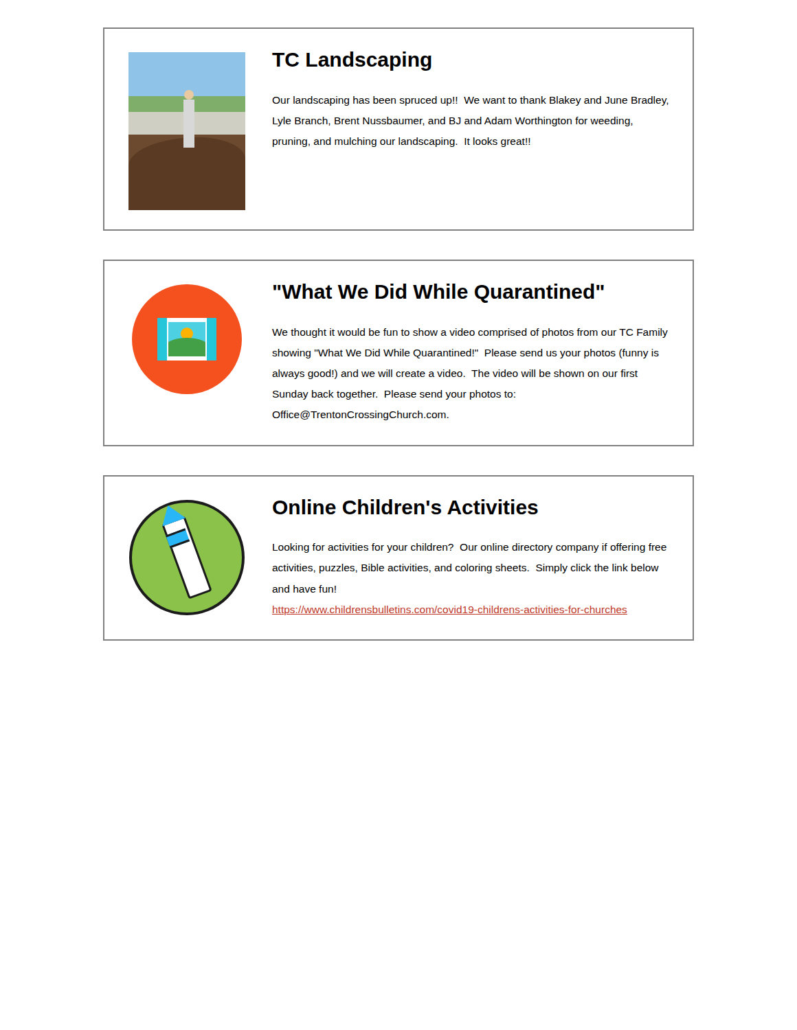TC Landscaping
Our landscaping has been spruced up!! We want to thank Blakey and June Bradley, Lyle Branch, Brent Nussbaumer, and BJ and Adam Worthington for weeding, pruning, and mulching our landscaping. It looks great!!
"What We Did While Quarantined"
We thought it would be fun to show a video comprised of photos from our TC Family showing "What We Did While Quarantined!" Please send us your photos (funny is always good!) and we will create a video. The video will be shown on our first Sunday back together. Please send your photos to: Office@TrentonCrossingChurch.com.
Online Children's Activities
Looking for activities for your children? Our online directory company if offering free activities, puzzles, Bible activities, and coloring sheets. Simply click the link below and have fun!
https://www.childrensbulletins.com/covid19-childrens-activities-for-churches